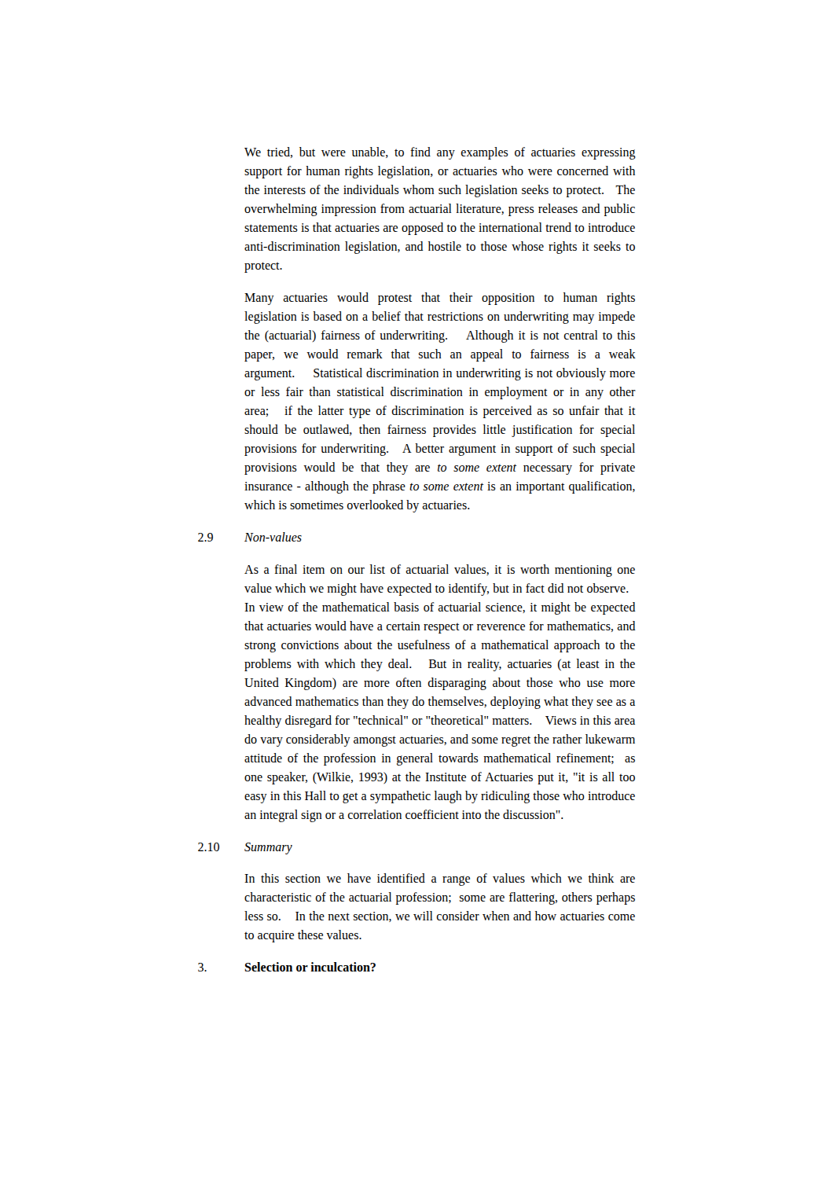We tried, but were unable, to find any examples of actuaries expressing support for human rights legislation, or actuaries who were concerned with the interests of the individuals whom such legislation seeks to protect. The overwhelming impression from actuarial literature, press releases and public statements is that actuaries are opposed to the international trend to introduce anti-discrimination legislation, and hostile to those whose rights it seeks to protect.
Many actuaries would protest that their opposition to human rights legislation is based on a belief that restrictions on underwriting may impede the (actuarial) fairness of underwriting. Although it is not central to this paper, we would remark that such an appeal to fairness is a weak argument. Statistical discrimination in underwriting is not obviously more or less fair than statistical discrimination in employment or in any other area; if the latter type of discrimination is perceived as so unfair that it should be outlawed, then fairness provides little justification for special provisions for underwriting. A better argument in support of such special provisions would be that they are to some extent necessary for private insurance - although the phrase to some extent is an important qualification, which is sometimes overlooked by actuaries.
2.9
Non-values
As a final item on our list of actuarial values, it is worth mentioning one value which we might have expected to identify, but in fact did not observe. In view of the mathematical basis of actuarial science, it might be expected that actuaries would have a certain respect or reverence for mathematics, and strong convictions about the usefulness of a mathematical approach to the problems with which they deal. But in reality, actuaries (at least in the United Kingdom) are more often disparaging about those who use more advanced mathematics than they do themselves, deploying what they see as a healthy disregard for "technical" or "theoretical" matters. Views in this area do vary considerably amongst actuaries, and some regret the rather lukewarm attitude of the profession in general towards mathematical refinement; as one speaker, (Wilkie, 1993) at the Institute of Actuaries put it, "it is all too easy in this Hall to get a sympathetic laugh by ridiculing those who introduce an integral sign or a correlation coefficient into the discussion".
2.10
Summary
In this section we have identified a range of values which we think are characteristic of the actuarial profession; some are flattering, others perhaps less so. In the next section, we will consider when and how actuaries come to acquire these values.
3.
Selection or inculcation?